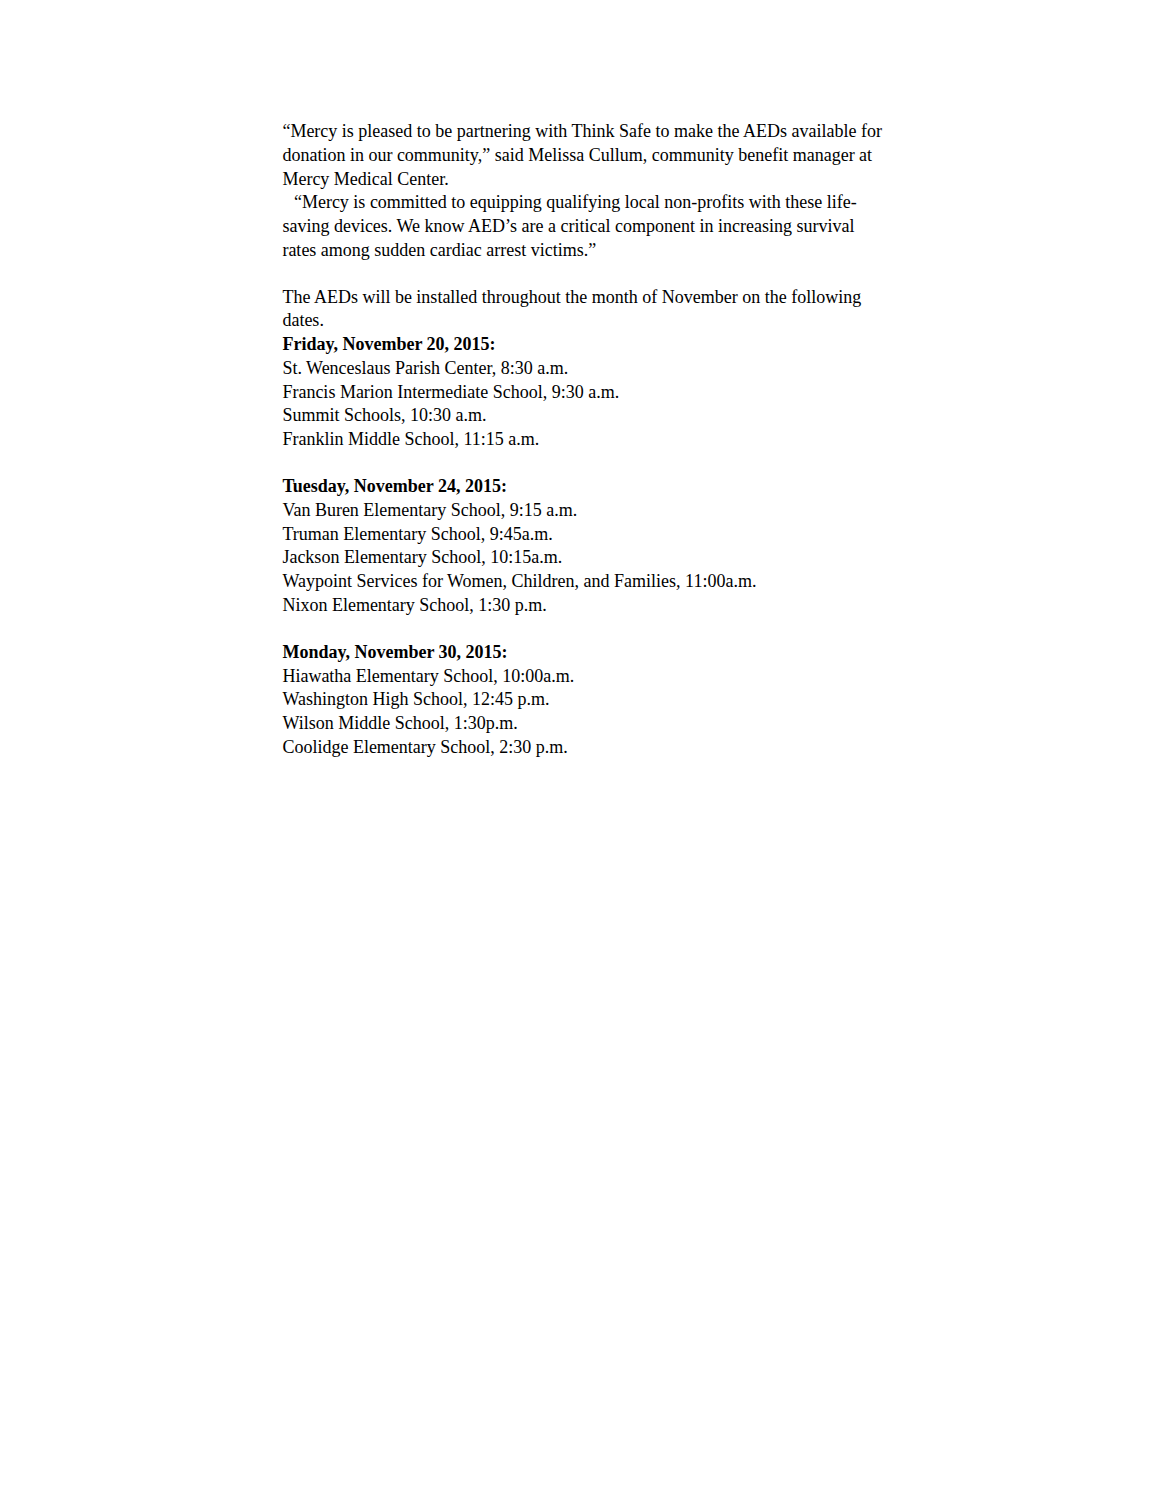“Mercy is pleased to be partnering with Think Safe to make the AEDs available for donation in our community,” said Melissa Cullum, community benefit manager at Mercy Medical Center.
“Mercy is committed to equipping qualifying local non-profits with these life-saving devices. We know AED’s are a critical component in increasing survival rates among sudden cardiac arrest victims.”
The AEDs will be installed throughout the month of November on the following dates.
Friday, November 20, 2015:
St. Wenceslaus Parish Center, 8:30 a.m.
Francis Marion Intermediate School, 9:30 a.m.
Summit Schools, 10:30 a.m.
Franklin Middle School, 11:15 a.m.
Tuesday, November 24, 2015:
Van Buren Elementary School, 9:15 a.m.
Truman Elementary School, 9:45a.m.
Jackson Elementary School, 10:15a.m.
Waypoint Services for Women, Children, and Families, 11:00a.m.
Nixon Elementary School, 1:30 p.m.
Monday, November 30, 2015:
Hiawatha Elementary School, 10:00a.m.
Washington High School, 12:45 p.m.
Wilson Middle School, 1:30p.m.
Coolidge Elementary School, 2:30 p.m.